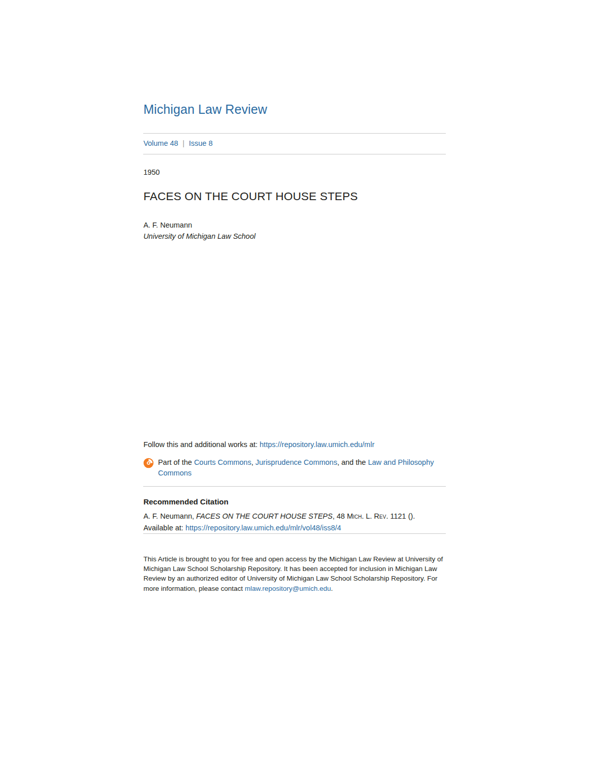Michigan Law Review
Volume 48|Issue 8
1950
FACES ON THE COURT HOUSE STEPS
A. F. Neumann
University of Michigan Law School
Follow this and additional works at: https://repository.law.umich.edu/mlr
Part of the Courts Commons, Jurisprudence Commons, and the Law and Philosophy Commons
Recommended Citation
A. F. Neumann, FACES ON THE COURT HOUSE STEPS, 48 Mich. L. Rev. 1121 ().
Available at: https://repository.law.umich.edu/mlr/vol48/iss8/4
This Article is brought to you for free and open access by the Michigan Law Review at University of Michigan Law School Scholarship Repository. It has been accepted for inclusion in Michigan Law Review by an authorized editor of University of Michigan Law School Scholarship Repository. For more information, please contact mlaw.repository@umich.edu.